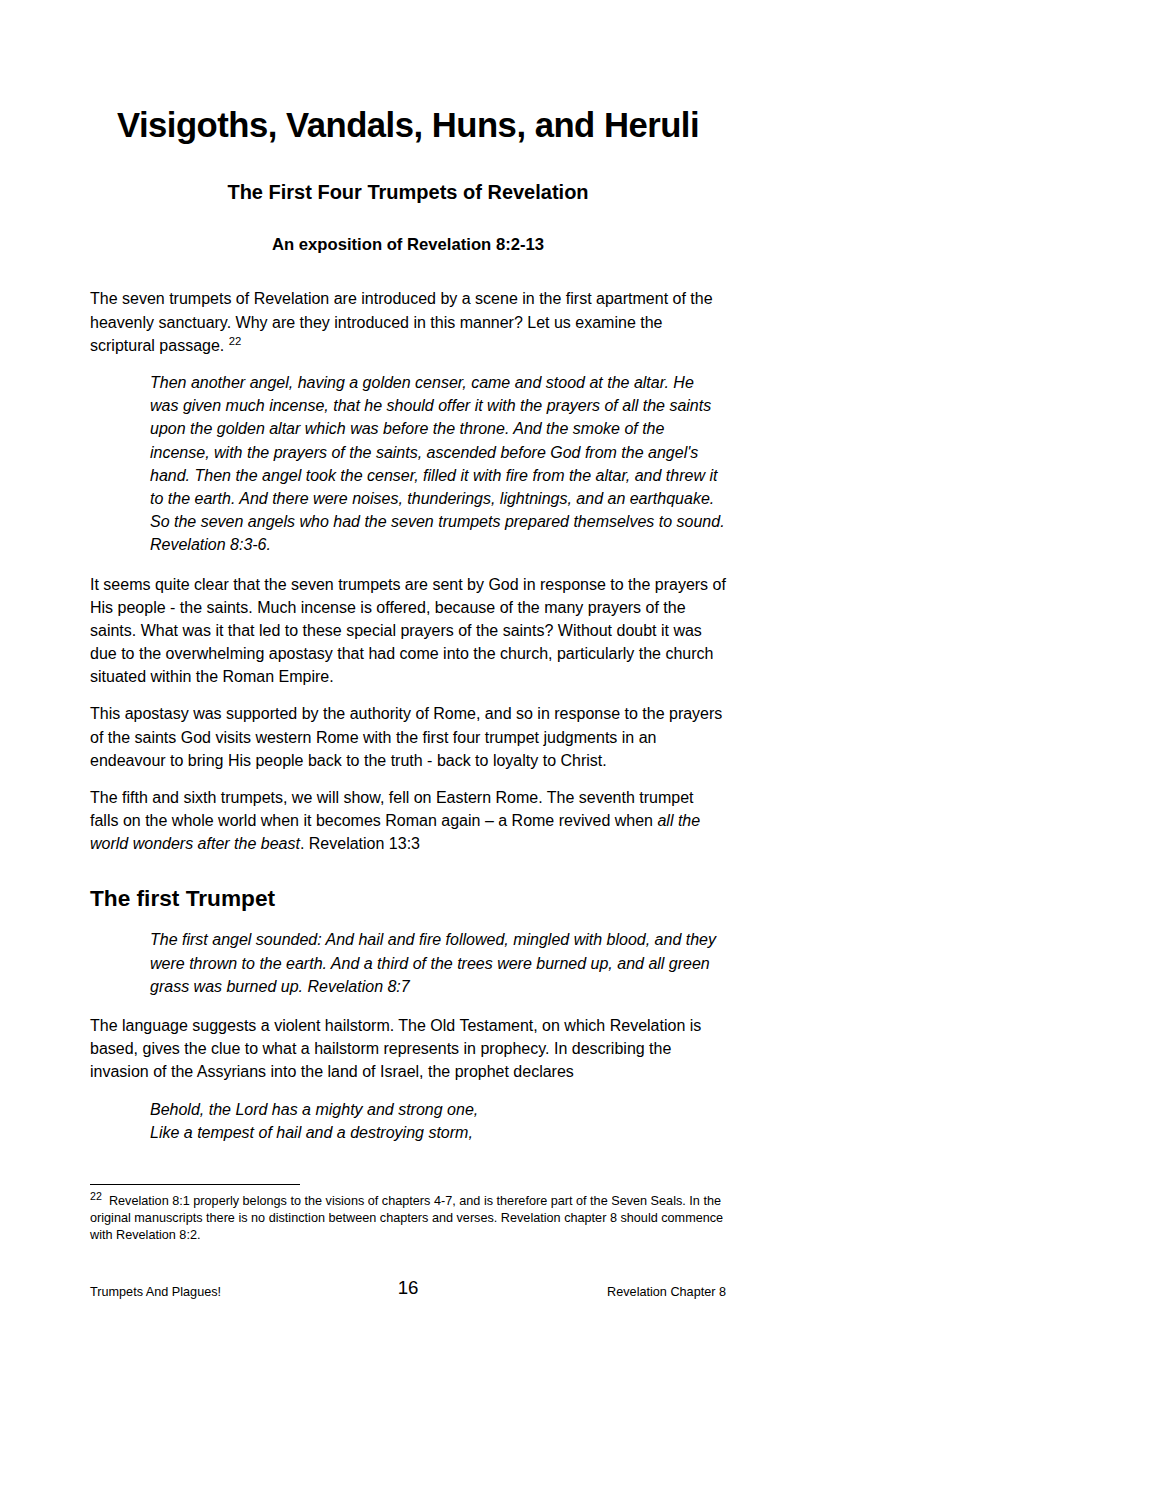Visigoths, Vandals, Huns, and Heruli
The First Four Trumpets of Revelation
An exposition of Revelation 8:2-13
The seven trumpets of Revelation are introduced by a scene in the first apartment of the heavenly sanctuary. Why are they introduced in this manner? Let us examine the scriptural passage. 22
Then another angel, having a golden censer, came and stood at the altar. He was given much incense, that he should offer it with the prayers of all the saints upon the golden altar which was before the throne. And the smoke of the incense, with the prayers of the saints, ascended before God from the angel's hand. Then the angel took the censer, filled it with fire from the altar, and threw it to the earth. And there were noises, thunderings, lightnings, and an earthquake. So the seven angels who had the seven trumpets prepared themselves to sound. Revelation 8:3-6.
It seems quite clear that the seven trumpets are sent by God in response to the prayers of His people - the saints. Much incense is offered, because of the many prayers of the saints. What was it that led to these special prayers of the saints? Without doubt it was due to the overwhelming apostasy that had come into the church, particularly the church situated within the Roman Empire.
This apostasy was supported by the authority of Rome, and so in response to the prayers of the saints God visits western Rome with the first four trumpet judgments in an endeavour to bring His people back to the truth - back to loyalty to Christ.
The fifth and sixth trumpets, we will show, fell on Eastern Rome. The seventh trumpet falls on the whole world when it becomes Roman again – a Rome revived when all the world wonders after the beast. Revelation 13:3
The first Trumpet
The first angel sounded: And hail and fire followed, mingled with blood, and they were thrown to the earth. And a third of the trees were burned up, and all green grass was burned up. Revelation 8:7
The language suggests a violent hailstorm. The Old Testament, on which Revelation is based, gives the clue to what a hailstorm represents in prophecy. In describing the invasion of the Assyrians into the land of Israel, the prophet declares
Behold, the Lord has a mighty and strong one, Like a tempest of hail and a destroying storm,
22 Revelation 8:1 properly belongs to the visions of chapters 4-7, and is therefore part of the Seven Seals. In the original manuscripts there is no distinction between chapters and verses. Revelation chapter 8 should commence with Revelation 8:2.
Trumpets And Plagues!
16
Revelation Chapter 8